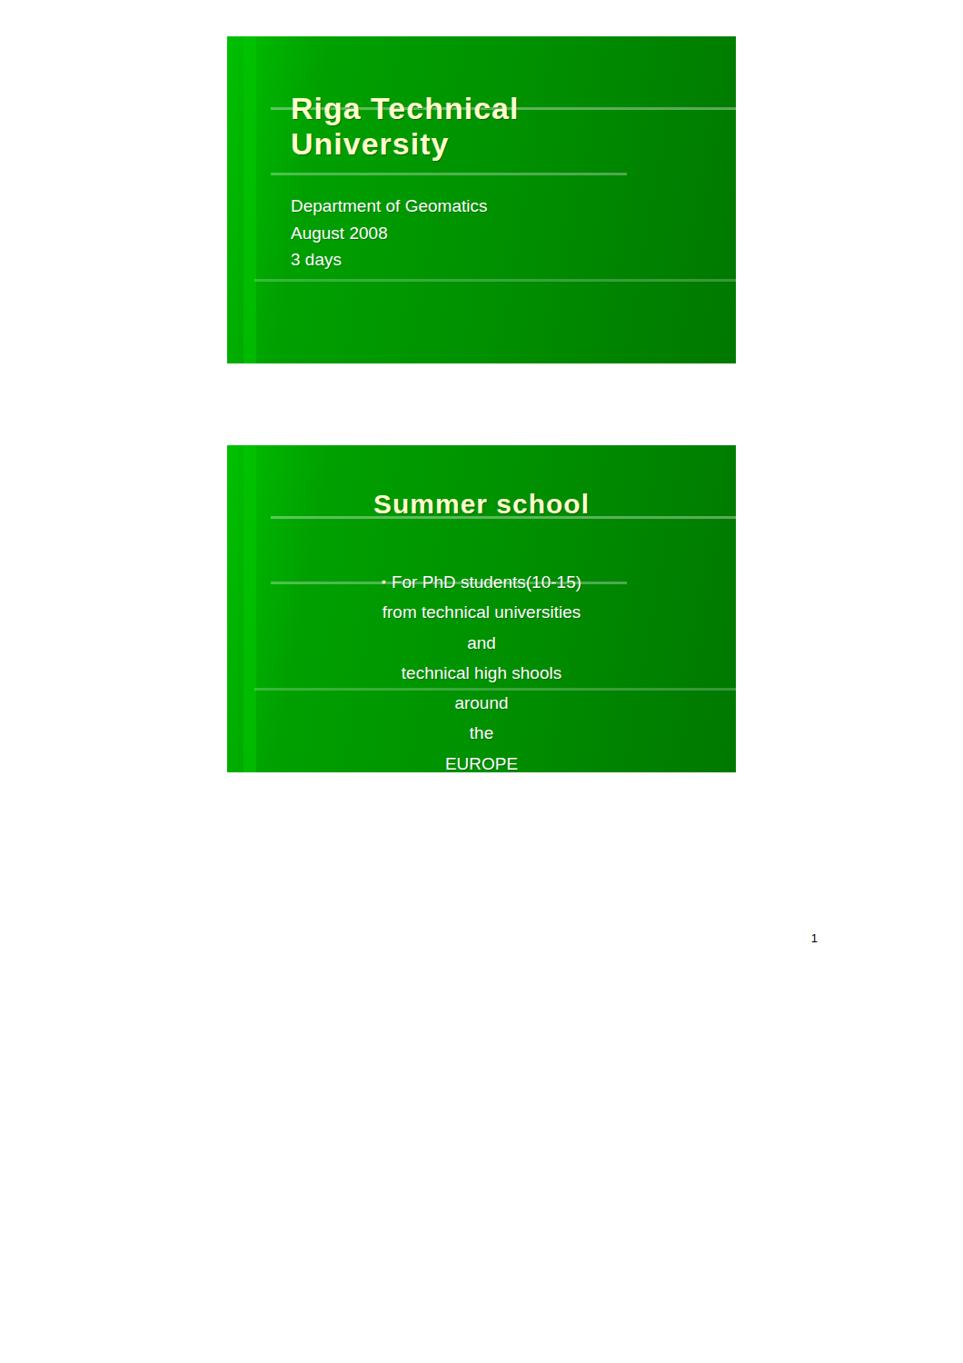Riga Technical
University
Department of Geomatics
August 2008
3 days
Summer school
▪For PhD students(10-15)
from technical universities
and
technical high shools
around
the
EUROPE
1